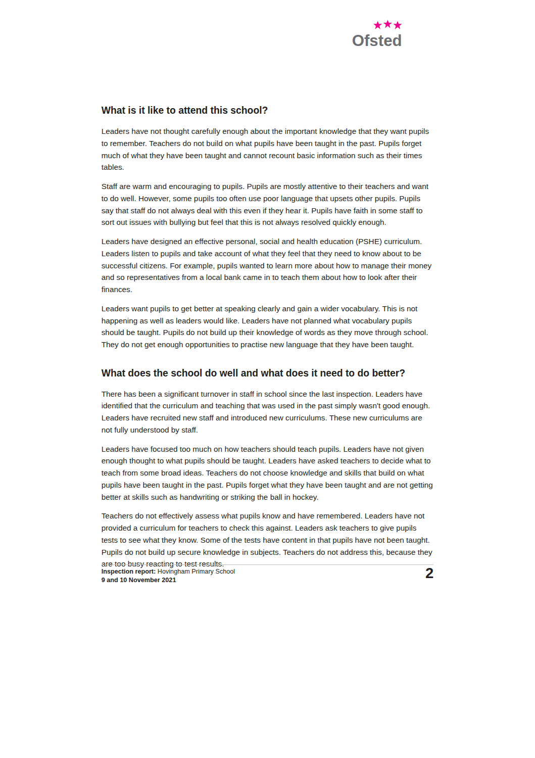Ofsted
What is it like to attend this school?
Leaders have not thought carefully enough about the important knowledge that they want pupils to remember. Teachers do not build on what pupils have been taught in the past. Pupils forget much of what they have been taught and cannot recount basic information such as their times tables.
Staff are warm and encouraging to pupils. Pupils are mostly attentive to their teachers and want to do well. However, some pupils too often use poor language that upsets other pupils. Pupils say that staff do not always deal with this even if they hear it. Pupils have faith in some staff to sort out issues with bullying but feel that this is not always resolved quickly enough.
Leaders have designed an effective personal, social and health education (PSHE) curriculum. Leaders listen to pupils and take account of what they feel that they need to know about to be successful citizens. For example, pupils wanted to learn more about how to manage their money and so representatives from a local bank came in to teach them about how to look after their finances.
Leaders want pupils to get better at speaking clearly and gain a wider vocabulary. This is not happening as well as leaders would like. Leaders have not planned what vocabulary pupils should be taught. Pupils do not build up their knowledge of words as they move through school. They do not get enough opportunities to practise new language that they have been taught.
What does the school do well and what does it need to do better?
There has been a significant turnover in staff in school since the last inspection. Leaders have identified that the curriculum and teaching that was used in the past simply wasn't good enough. Leaders have recruited new staff and introduced new curriculums. These new curriculums are not fully understood by staff.
Leaders have focused too much on how teachers should teach pupils. Leaders have not given enough thought to what pupils should be taught. Leaders have asked teachers to decide what to teach from some broad ideas. Teachers do not choose knowledge and skills that build on what pupils have been taught in the past. Pupils forget what they have been taught and are not getting better at skills such as handwriting or striking the ball in hockey.
Teachers do not effectively assess what pupils know and have remembered. Leaders have not provided a curriculum for teachers to check this against. Leaders ask teachers to give pupils tests to see what they know. Some of the tests have content in that pupils have not been taught. Pupils do not build up secure knowledge in subjects. Teachers do not address this, because they are too busy reacting to test results.
Inspection report: Hovingham Primary School
9 and 10 November 2021
2